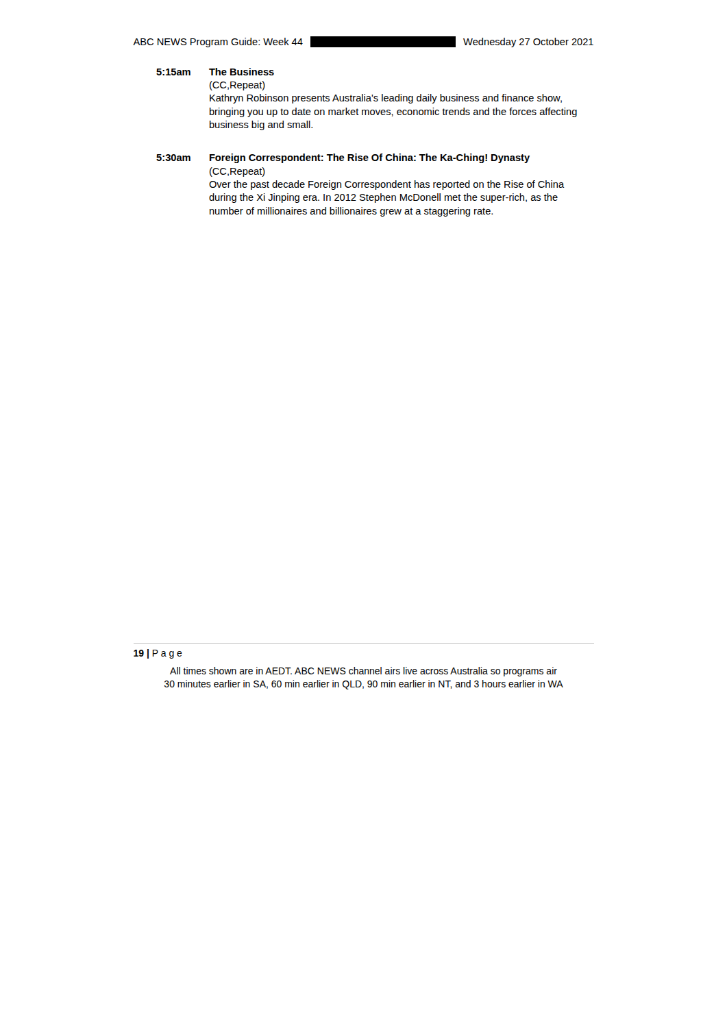ABC NEWS Program Guide: Week 44
Wednesday 27 October 2021
5:15am
The Business
(CC,Repeat)
Kathryn Robinson presents Australia's leading daily business and finance show, bringing you up to date on market moves, economic trends and the forces affecting business big and small.
5:30am
Foreign Correspondent: The Rise Of China: The Ka-Ching! Dynasty
(CC,Repeat)
Over the past decade Foreign Correspondent has reported on the Rise of China during the Xi Jinping era. In 2012 Stephen McDonell met the super-rich, as the number of millionaires and billionaires grew at a staggering rate.
19 | P a g e
All times shown are in AEDT. ABC NEWS channel airs live across Australia so programs air
30 minutes earlier in SA, 60 min earlier in QLD, 90 min earlier in NT, and 3 hours earlier in WA